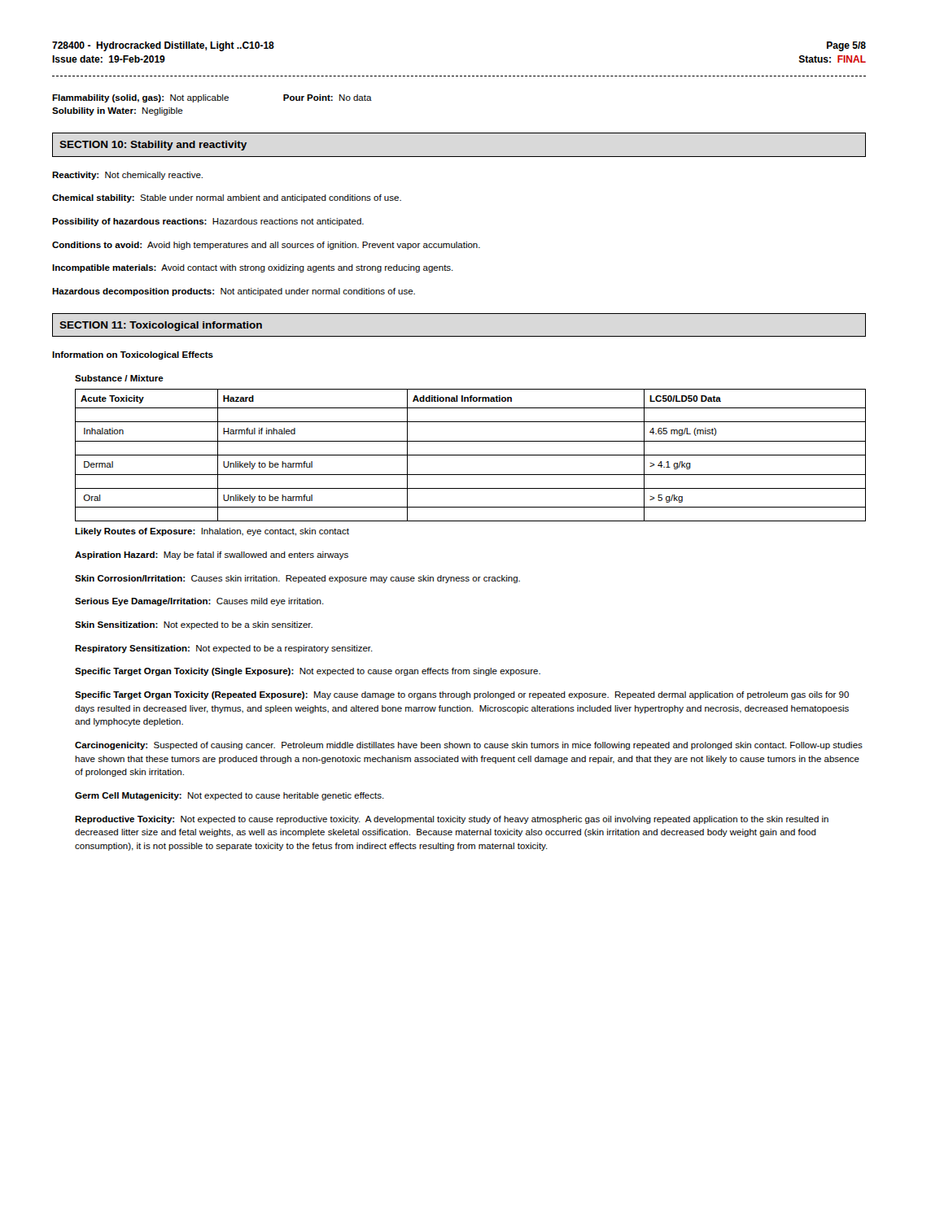728400 - Hydrocracked Distillate, Light ..C10-18
Issue date: 19-Feb-2019
Page 5/8
Status: FINAL
Flammability (solid, gas): Not applicable Pour Point: No data
Solubility in Water: Negligible
SECTION 10: Stability and reactivity
Reactivity: Not chemically reactive.
Chemical stability: Stable under normal ambient and anticipated conditions of use.
Possibility of hazardous reactions: Hazardous reactions not anticipated.
Conditions to avoid: Avoid high temperatures and all sources of ignition. Prevent vapor accumulation.
Incompatible materials: Avoid contact with strong oxidizing agents and strong reducing agents.
Hazardous decomposition products: Not anticipated under normal conditions of use.
SECTION 11: Toxicological information
Information on Toxicological Effects
Substance / Mixture
| Acute Toxicity | Hazard | Additional Information | LC50/LD50 Data |
| --- | --- | --- | --- |
| Inhalation | Harmful if inhaled | | 4.65 mg/L (mist) |
| Dermal | Unlikely to be harmful | | > 4.1 g/kg |
| Oral | Unlikely to be harmful | | > 5 g/kg |
Likely Routes of Exposure: Inhalation, eye contact, skin contact
Aspiration Hazard: May be fatal if swallowed and enters airways
Skin Corrosion/Irritation: Causes skin irritation. Repeated exposure may cause skin dryness or cracking.
Serious Eye Damage/Irritation: Causes mild eye irritation.
Skin Sensitization: Not expected to be a skin sensitizer.
Respiratory Sensitization: Not expected to be a respiratory sensitizer.
Specific Target Organ Toxicity (Single Exposure): Not expected to cause organ effects from single exposure.
Specific Target Organ Toxicity (Repeated Exposure): May cause damage to organs through prolonged or repeated exposure. Repeated dermal application of petroleum gas oils for 90 days resulted in decreased liver, thymus, and spleen weights, and altered bone marrow function. Microscopic alterations included liver hypertrophy and necrosis, decreased hematopoesis and lymphocyte depletion.
Carcinogenicity: Suspected of causing cancer. Petroleum middle distillates have been shown to cause skin tumors in mice following repeated and prolonged skin contact. Follow-up studies have shown that these tumors are produced through a non-genotoxic mechanism associated with frequent cell damage and repair, and that they are not likely to cause tumors in the absence of prolonged skin irritation.
Germ Cell Mutagenicity: Not expected to cause heritable genetic effects.
Reproductive Toxicity: Not expected to cause reproductive toxicity. A developmental toxicity study of heavy atmospheric gas oil involving repeated application to the skin resulted in decreased litter size and fetal weights, as well as incomplete skeletal ossification. Because maternal toxicity also occurred (skin irritation and decreased body weight gain and food consumption), it is not possible to separate toxicity to the fetus from indirect effects resulting from maternal toxicity.